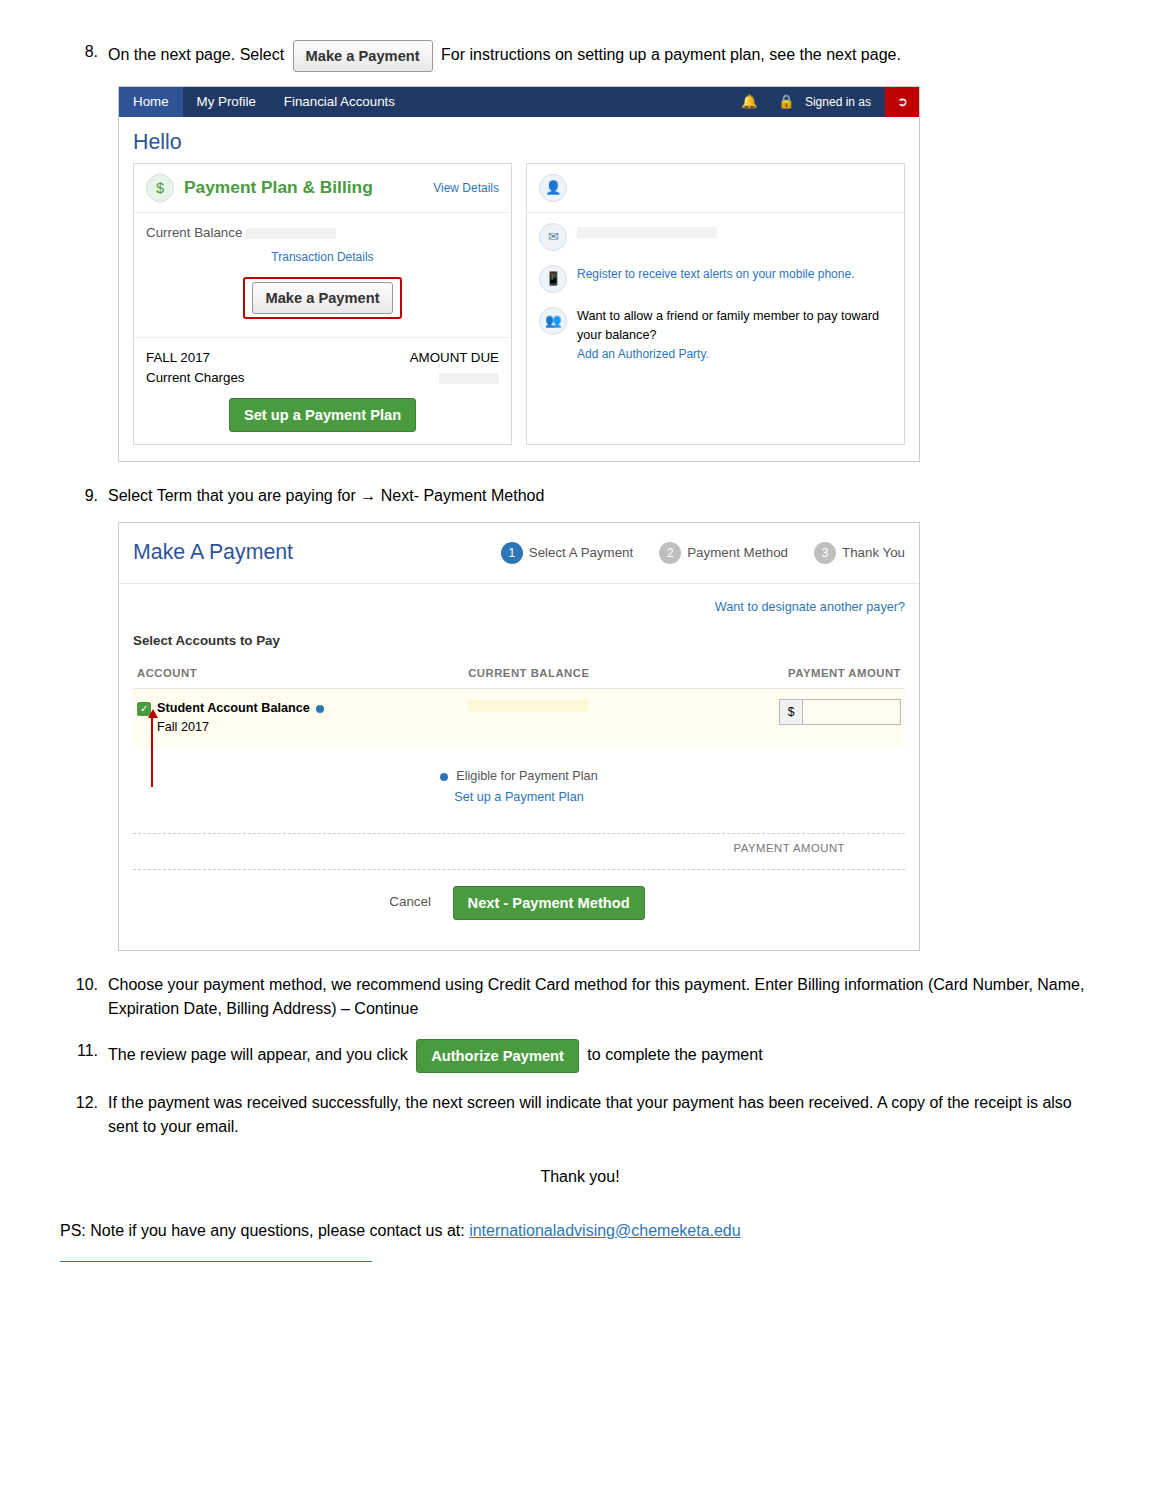8. On the next page. Select Make a Payment For instructions on setting up a payment plan, see the next page.
Home
My Profile
Financial Accounts
🔔
🔒
Signed in as
➲
Hello
$
Payment Plan & Billing
View Details
Current Balance
Transaction Details
Make a Payment
FALL 2017
Current Charges
AMOUNT DUE
Set up a Payment Plan
👤
✉
📱
Register to receive text alerts on your mobile phone.
👥
Want to allow a friend or family member to pay toward your balance?
Add an Authorized Party.
9. Select Term that you are paying for → Next- Payment Method
Make A Payment
1 Select A Payment 2 Payment Method 3 Thank You
Want to designate another payer?
Select Accounts to Pay
| ACCOUNT | CURRENT BALANCE | PAYMENT AMOUNT |
| --- | --- | --- |
| ✓ Student Account Balance Fall 2017 | | $ |
| Eligible for Payment Plan Set up a Payment Plan |
PAYMENT AMOUNT
Cancel Next - Payment Method
10. Choose your payment method, we recommend using Credit Card method for this payment. Enter Billing information (Card Number, Name, Expiration Date, Billing Address) – Continue
11. The review page will appear, and you click Authorize Payment to complete the payment
12. If the payment was received successfully, the next screen will indicate that your payment has been received. A copy of the receipt is also sent to your email.
Thank you!
PS: Note if you have any questions, please contact us at: internationaladvising@chemeketa.edu